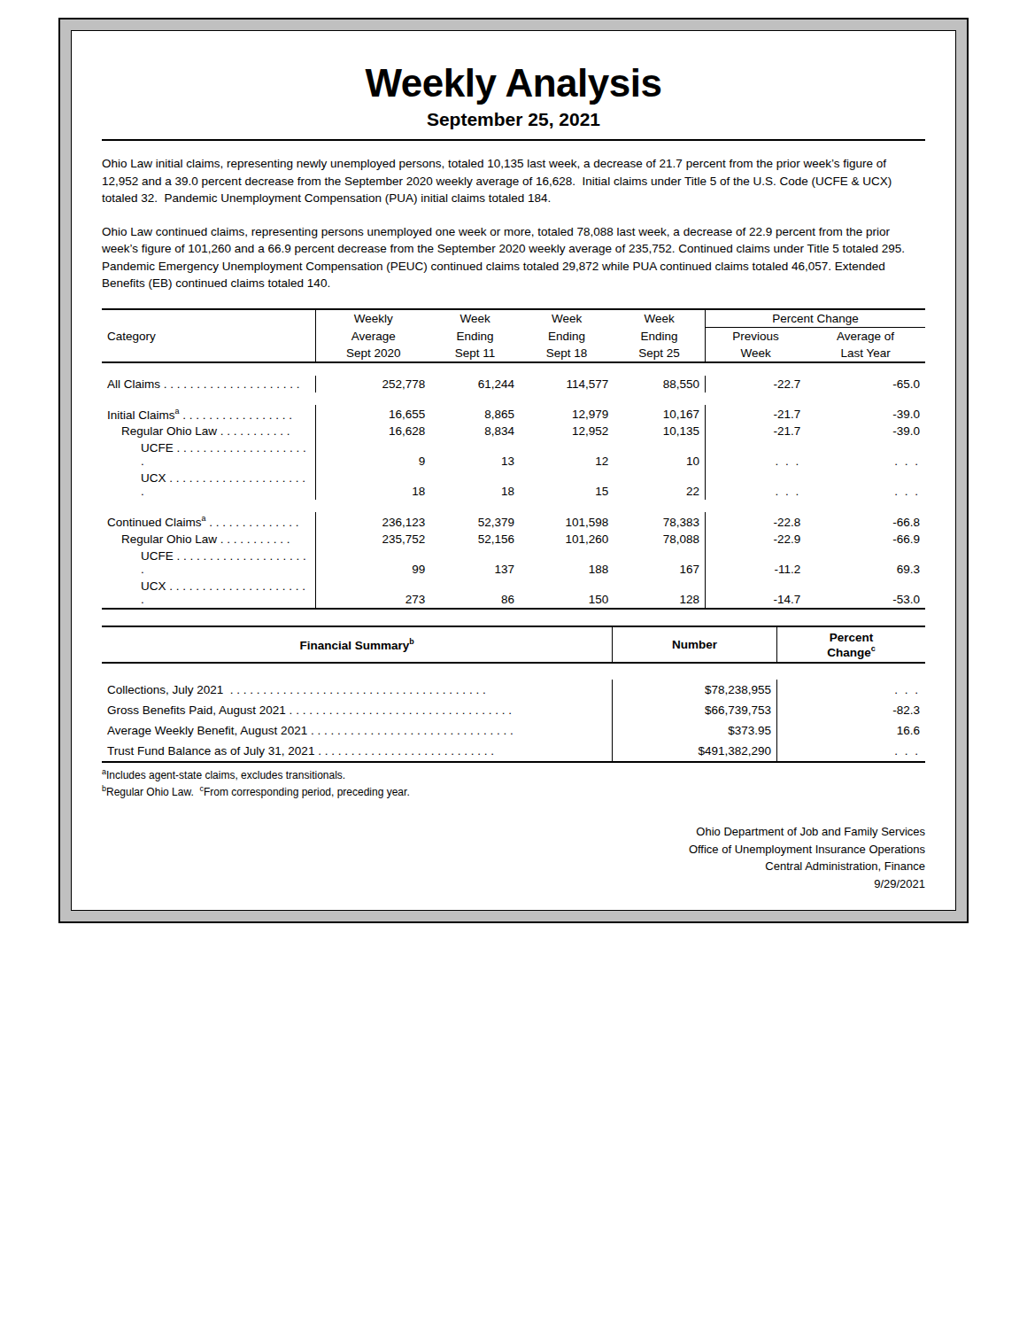Weekly Analysis
September 25, 2021
Ohio Law initial claims, representing newly unemployed persons, totaled 10,135 last week, a decrease of 21.7 percent from the prior week’s figure of 12,952 and a 39.0 percent decrease from the September 2020 weekly average of 16,628. Initial claims under Title 5 of the U.S. Code (UCFE & UCX) totaled 32. Pandemic Unemployment Compensation (PUA) initial claims totaled 184.
Ohio Law continued claims, representing persons unemployed one week or more, totaled 78,088 last week, a decrease of 22.9 percent from the prior week’s figure of 101,260 and a 66.9 percent decrease from the September 2020 weekly average of 235,752. Continued claims under Title 5 totaled 295. Pandemic Emergency Unemployment Compensation (PEUC) continued claims totaled 29,872 while PUA continued claims totaled 46,057. Extended Benefits (EB) continued claims totaled 140.
| | Weekly | Week | Week | Week | Percent Change |
| --- | --- | --- | --- | --- | --- |
| Category | Average | Ending | Ending | Ending | Previous | Average of |
| | Sept 2020 | Sept 11 | Sept 18 | Sept 25 | Week | Last Year |
| All Claims . . . . . . . . . . . . . . . . . . . . . | 252,778 | 61,244 | 114,577 | 88,550 | -22.7 | -65.0 |
| Initial Claims a . . . . . . . . . . . . . . . . . | 16,655 | 8,865 | 12,979 | 10,167 | -21.7 | -39.0 |
| Regular Ohio Law . . . . . . . . . . . | 16,628 | 8,834 | 12,952 | 10,135 | -21.7 | -39.0 |
| UCFE . . . . . . . . . . . . . . . . . . . . . | 9 | 13 | 12 | 10 | . . . | . . . |
| UCX . . . . . . . . . . . . . . . . . . . . . . | 18 | 18 | 15 | 22 | . . . | . . . |
| Continued Claims a . . . . . . . . . . . . . . | 236,123 | 52,379 | 101,598 | 78,383 | -22.8 | -66.8 |
| Regular Ohio Law . . . . . . . . . . . | 235,752 | 52,156 | 101,260 | 78,088 | -22.9 | -66.9 |
| UCFE . . . . . . . . . . . . . . . . . . . . . | 99 | 137 | 188 | 167 | -11.2 | 69.3 |
| UCX . . . . . . . . . . . . . . . . . . . . . . | 273 | 86 | 150 | 128 | -14.7 | -53.0 |
| Financial Summary b | Number | Percent Change c |
| --- | --- | --- |
| Collections, July 2021 . . . . . . . . . . . . . . . . . . . . . . . . . . . . . . . . . . . . . . . | $78,238,955 | . . . |
| Gross Benefits Paid, August 2021 . . . . . . . . . . . . . . . . . . . . . . . . . . . . . . . . . . | $66,739,753 | -82.3 |
| Average Weekly Benefit, August 2021 . . . . . . . . . . . . . . . . . . . . . . . . . . . . . . . | $373.95 | 16.6 |
| Trust Fund Balance as of July 31, 2021 . . . . . . . . . . . . . . . . . . . . . . . . . . . | $491,382,290 | . . . |
aIncludes agent-state claims, excludes transitionals.
bRegular Ohio Law. cFrom corresponding period, preceding year.
Ohio Department of Job and Family Services
Office of Unemployment Insurance Operations
Central Administration, Finance
9/29/2021